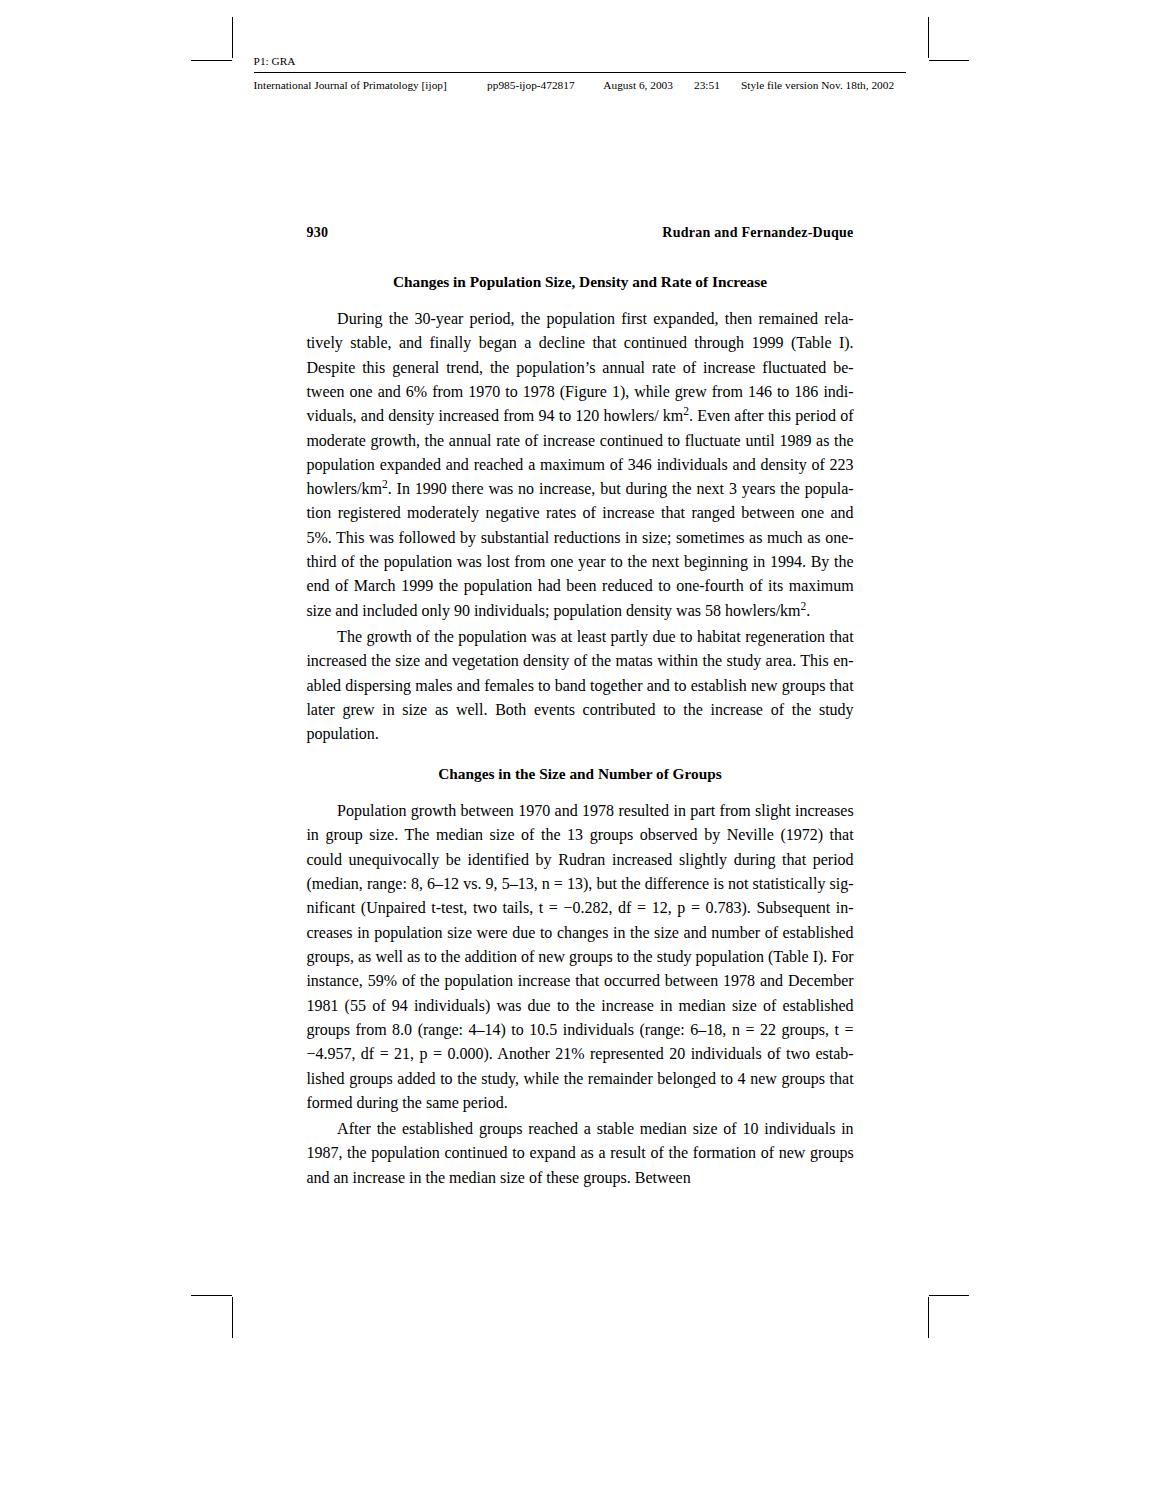P1: GRA
International Journal of Primatology [ijop] pp985-ijop-472817 August 6, 2003 23:51 Style file version Nov. 18th, 2002
930 Rudran and Fernandez-Duque
Changes in Population Size, Density and Rate of Increase
During the 30-year period, the population first expanded, then remained relatively stable, and finally began a decline that continued through 1999 (Table I). Despite this general trend, the population’s annual rate of increase fluctuated between one and 6% from 1970 to 1978 (Figure 1), while grew from 146 to 186 individuals, and density increased from 94 to 120 howlers/ km2. Even after this period of moderate growth, the annual rate of increase continued to fluctuate until 1989 as the population expanded and reached a maximum of 346 individuals and density of 223 howlers/km2. In 1990 there was no increase, but during the next 3 years the population registered moderately negative rates of increase that ranged between one and 5%. This was followed by substantial reductions in size; sometimes as much as one-third of the population was lost from one year to the next beginning in 1994. By the end of March 1999 the population had been reduced to one-fourth of its maximum size and included only 90 individuals; population density was 58 howlers/km2.
The growth of the population was at least partly due to habitat regeneration that increased the size and vegetation density of the matas within the study area. This enabled dispersing males and females to band together and to establish new groups that later grew in size as well. Both events contributed to the increase of the study population.
Changes in the Size and Number of Groups
Population growth between 1970 and 1978 resulted in part from slight increases in group size. The median size of the 13 groups observed by Neville (1972) that could unequivocally be identified by Rudran increased slightly during that period (median, range: 8, 6–12 vs. 9, 5–13, n = 13), but the difference is not statistically significant (Unpaired t-test, two tails, t = −0.282, df = 12, p = 0.783). Subsequent increases in population size were due to changes in the size and number of established groups, as well as to the addition of new groups to the study population (Table I). For instance, 59% of the population increase that occurred between 1978 and December 1981 (55 of 94 individuals) was due to the increase in median size of established groups from 8.0 (range: 4–14) to 10.5 individuals (range: 6–18, n = 22 groups, t = −4.957, df = 21, p = 0.000). Another 21% represented 20 individuals of two established groups added to the study, while the remainder belonged to 4 new groups that formed during the same period.
After the established groups reached a stable median size of 10 individuals in 1987, the population continued to expand as a result of the formation of new groups and an increase in the median size of these groups. Between